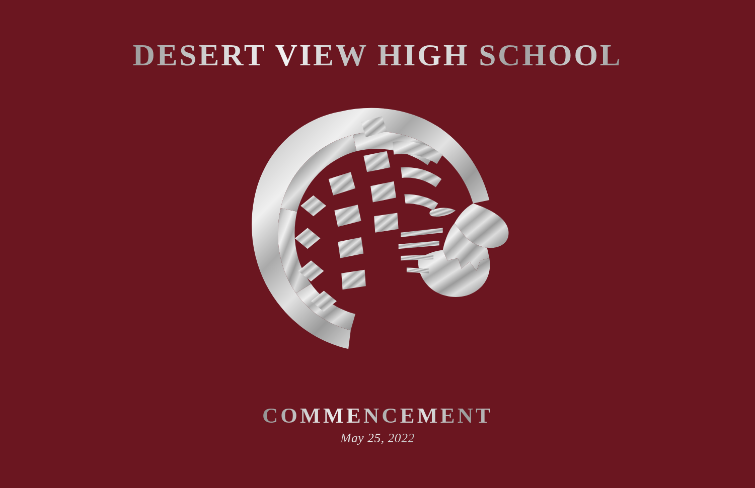Desert View High School
Commencement
May 25, 2022